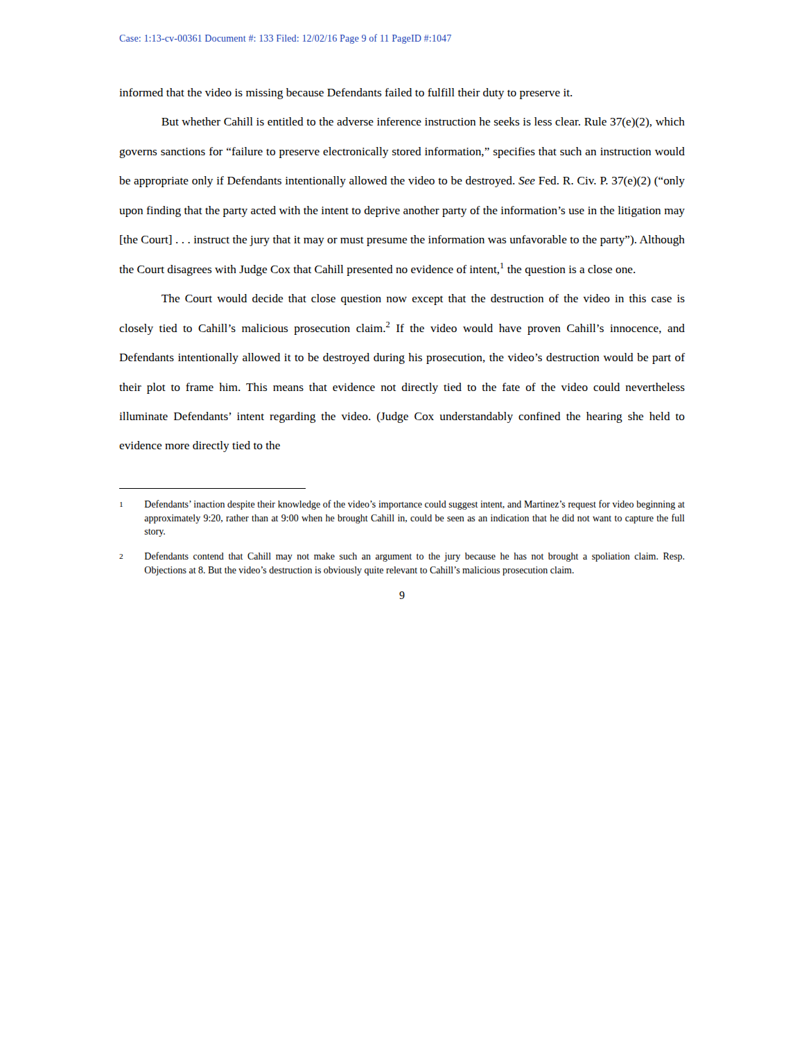Case: 1:13-cv-00361 Document #: 133 Filed: 12/02/16 Page 9 of 11 PageID #:1047
informed that the video is missing because Defendants failed to fulfill their duty to preserve it.
But whether Cahill is entitled to the adverse inference instruction he seeks is less clear. Rule 37(e)(2), which governs sanctions for “failure to preserve electronically stored information,” specifies that such an instruction would be appropriate only if Defendants intentionally allowed the video to be destroyed. See Fed. R. Civ. P. 37(e)(2) (“only upon finding that the party acted with the intent to deprive another party of the information’s use in the litigation may [the Court] . . . instruct the jury that it may or must presume the information was unfavorable to the party”). Although the Court disagrees with Judge Cox that Cahill presented no evidence of intent,1 the question is a close one.
The Court would decide that close question now except that the destruction of the video in this case is closely tied to Cahill’s malicious prosecution claim.2 If the video would have proven Cahill’s innocence, and Defendants intentionally allowed it to be destroyed during his prosecution, the video’s destruction would be part of their plot to frame him. This means that evidence not directly tied to the fate of the video could nevertheless illuminate Defendants’ intent regarding the video. (Judge Cox understandably confined the hearing she held to evidence more directly tied to the
1
Defendants’ inaction despite their knowledge of the video’s importance could suggest intent, and Martinez’s request for video beginning at approximately 9:20, rather than at 9:00 when he brought Cahill in, could be seen as an indication that he did not want to capture the full story.
2
Defendants contend that Cahill may not make such an argument to the jury because he has not brought a spoliation claim. Resp. Objections at 8. But the video’s destruction is obviously quite relevant to Cahill’s malicious prosecution claim.
9